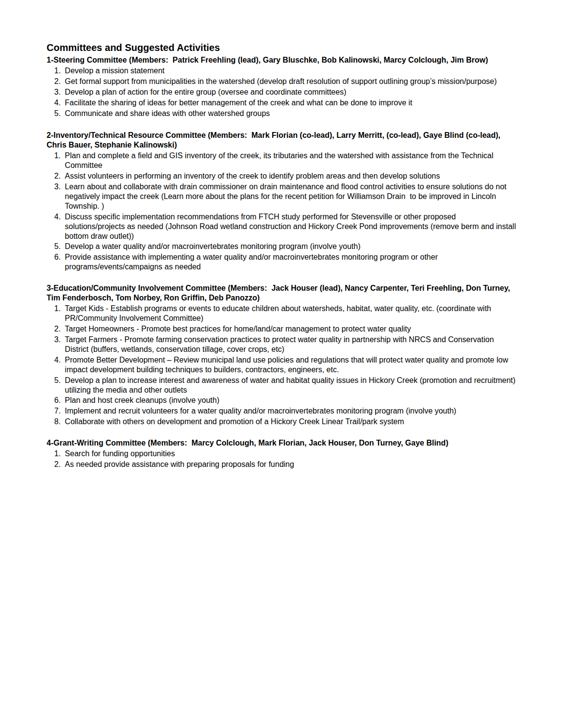Committees and Suggested Activities
1-Steering Committee (Members: Patrick Freehling (lead), Gary Bluschke, Bob Kalinowski, Marcy Colclough, Jim Brow)
Develop a mission statement
Get formal support from municipalities in the watershed (develop draft resolution of support outlining group’s mission/purpose)
Develop a plan of action for the entire group (oversee and coordinate committees)
Facilitate the sharing of ideas for better management of the creek and what can be done to improve it
Communicate and share ideas with other watershed groups
2-Inventory/Technical Resource Committee (Members: Mark Florian (co-lead), Larry Merritt, (co-lead), Gaye Blind (co-lead), Chris Bauer, Stephanie Kalinowski)
Plan and complete a field and GIS inventory of the creek, its tributaries and the watershed with assistance from the Technical Committee
Assist volunteers in performing an inventory of the creek to identify problem areas and then develop solutions
Learn about and collaborate with drain commissioner on drain maintenance and flood control activities to ensure solutions do not negatively impact the creek (Learn more about the plans for the recent petition for Williamson Drain to be improved in Lincoln Township. )
Discuss specific implementation recommendations from FTCH study performed for Stevensville or other proposed solutions/projects as needed (Johnson Road wetland construction and Hickory Creek Pond improvements (remove berm and install bottom draw outlet))
Develop a water quality and/or macroinvertebrates monitoring program (involve youth)
Provide assistance with implementing a water quality and/or macroinvertebrates monitoring program or other programs/events/campaigns as needed
3-Education/Community Involvement Committee (Members: Jack Houser (lead), Nancy Carpenter, Teri Freehling, Don Turney, Tim Fenderbosch, Tom Norbey, Ron Griffin, Deb Panozzo)
Target Kids - Establish programs or events to educate children about watersheds, habitat, water quality, etc. (coordinate with PR/Community Involvement Committee)
Target Homeowners - Promote best practices for home/land/car management to protect water quality
Target Farmers - Promote farming conservation practices to protect water quality in partnership with NRCS and Conservation District (buffers, wetlands, conservation tillage, cover crops, etc)
Promote Better Development – Review municipal land use policies and regulations that will protect water quality and promote low impact development building techniques to builders, contractors, engineers, etc.
Develop a plan to increase interest and awareness of water and habitat quality issues in Hickory Creek (promotion and recruitment) utilizing the media and other outlets
Plan and host creek cleanups (involve youth)
Implement and recruit volunteers for a water quality and/or macroinvertebrates monitoring program (involve youth)
Collaborate with others on development and promotion of a Hickory Creek Linear Trail/park system
4-Grant-Writing Committee (Members: Marcy Colclough, Mark Florian, Jack Houser, Don Turney, Gaye Blind)
Search for funding opportunities
As needed provide assistance with preparing proposals for funding